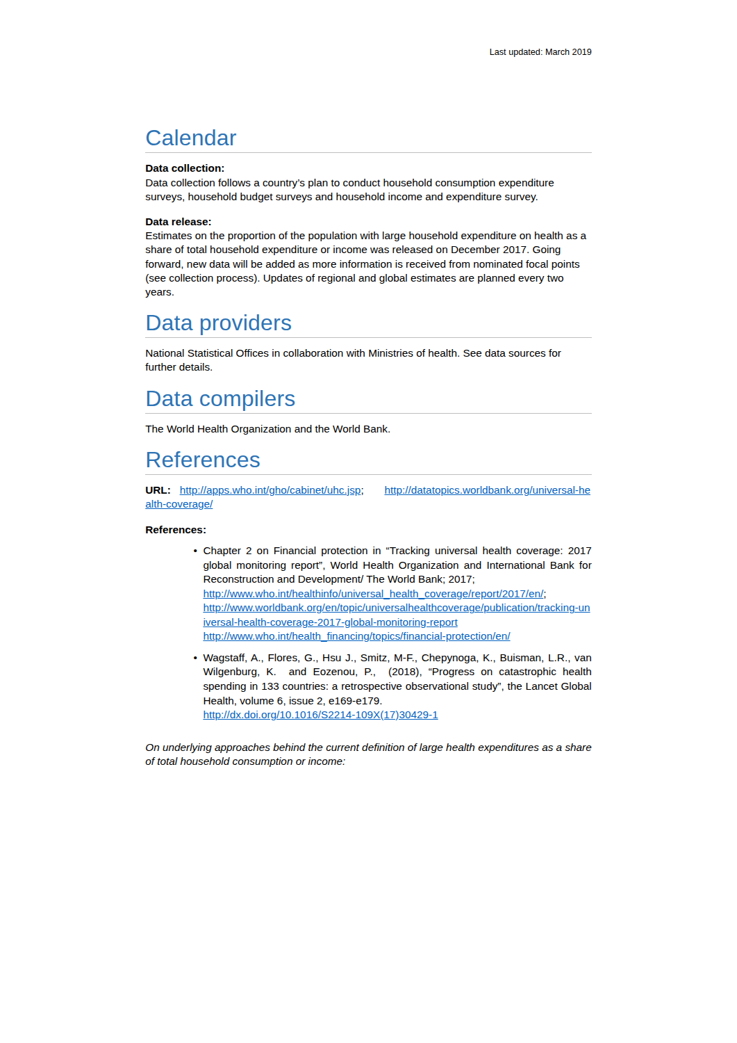Last updated: March 2019
Calendar
Data collection:
Data collection follows a country’s plan to conduct household consumption expenditure surveys, household budget surveys and household income and expenditure survey.
Data release:
Estimates on the proportion of the population with large household expenditure on health as a share of total household expenditure or income was released on December 2017. Going forward, new data will be added as more information is received from nominated focal points (see collection process). Updates of regional and global estimates are planned every two years.
Data providers
National Statistical Offices in collaboration with Ministries of health. See data sources for further details.
Data compilers
The World Health Organization and the World Bank.
References
URL: http://apps.who.int/gho/cabinet/uhc.jsp; http://datatopics.worldbank.org/universal-health-coverage/
References:
Chapter 2 on Financial protection in “Tracking universal health coverage: 2017 global monitoring report”, World Health Organization and International Bank for Reconstruction and Development/ The World Bank; 2017;
http://www.who.int/healthinfo/universal_health_coverage/report/2017/en/;
http://www.worldbank.org/en/topic/universalhealthcoverage/publication/tracking-universal-health-coverage-2017-global-monitoring-report
http://www.who.int/health_financing/topics/financial-protection/en/
Wagstaff, A., Flores, G., Hsu J., Smitz, M-F., Chepynoga, K., Buisman, L.R., van Wilgenburg, K. and Eozenou, P., (2018), “Progress on catastrophic health spending in 133 countries: a retrospective observational study”, the Lancet Global Health, volume 6, issue 2, e169-e179.
http://dx.doi.org/10.1016/S2214-109X(17)30429-1
On underlying approaches behind the current definition of large health expenditures as a share of total household consumption or income: